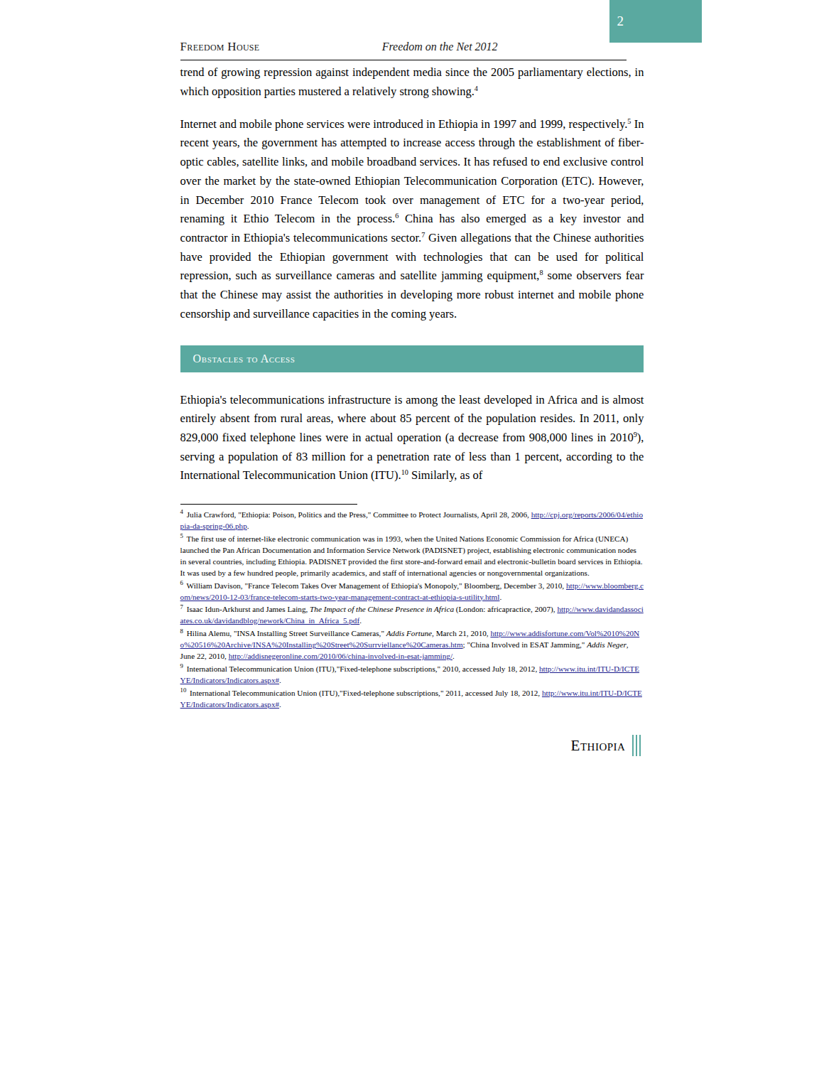2
Freedom House
Freedom on the Net 2012
trend of growing repression against independent media since the 2005 parliamentary elections, in which opposition parties mustered a relatively strong showing.4
Internet and mobile phone services were introduced in Ethiopia in 1997 and 1999, respectively.5 In recent years, the government has attempted to increase access through the establishment of fiber-optic cables, satellite links, and mobile broadband services. It has refused to end exclusive control over the market by the state-owned Ethiopian Telecommunication Corporation (ETC). However, in December 2010 France Telecom took over management of ETC for a two-year period, renaming it Ethio Telecom in the process.6 China has also emerged as a key investor and contractor in Ethiopia's telecommunications sector.7 Given allegations that the Chinese authorities have provided the Ethiopian government with technologies that can be used for political repression, such as surveillance cameras and satellite jamming equipment,8 some observers fear that the Chinese may assist the authorities in developing more robust internet and mobile phone censorship and surveillance capacities in the coming years.
Obstacles to Access
Ethiopia's telecommunications infrastructure is among the least developed in Africa and is almost entirely absent from rural areas, where about 85 percent of the population resides. In 2011, only 829,000 fixed telephone lines were in actual operation (a decrease from 908,000 lines in 20109), serving a population of 83 million for a penetration rate of less than 1 percent, according to the International Telecommunication Union (ITU).10 Similarly, as of
4 Julia Crawford, "Ethiopia: Poison, Politics and the Press," Committee to Protect Journalists, April 28, 2006, http://cpj.org/reports/2006/04/ethiopia-da-spring-06.php.
5 The first use of internet-like electronic communication was in 1993, when the United Nations Economic Commission for Africa (UNECA) launched the Pan African Documentation and Information Service Network (PADISNET) project, establishing electronic communication nodes in several countries, including Ethiopia. PADISNET provided the first store-and-forward email and electronic-bulletin board services in Ethiopia. It was used by a few hundred people, primarily academics, and staff of international agencies or nongovernmental organizations.
6 William Davison, "France Telecom Takes Over Management of Ethiopia's Monopoly," Bloomberg, December 3, 2010, http://www.bloomberg.com/news/2010-12-03/france-telecom-starts-two-year-management-contract-at-ethiopia-s-utility.html.
7 Isaac Idun-Arkhurst and James Laing, The Impact of the Chinese Presence in Africa (London: africapractice, 2007), http://www.davidandassociates.co.uk/davidandblog/nework/China_in_Africa_5.pdf.
8 Hilina Alemu, "INSA Installing Street Surveillance Cameras," Addis Fortune, March 21, 2010, http://www.addisfortune.com/Vol%2010%20No%20516%20Archive/INSA%20Installing%20Street%20Surrviellance%20Cameras.htm; "China Involved in ESAT Jamming," Addis Neger, June 22, 2010, http://addisnegeronline.com/2010/06/china-involved-in-esat-jamming/.
9 International Telecommunication Union (ITU),"Fixed-telephone subscriptions," 2010, accessed July 18, 2012, http://www.itu.int/ITU-D/ICTEYE/Indicators/Indicators.aspx#.
10 International Telecommunication Union (ITU),"Fixed-telephone subscriptions," 2011, accessed July 18, 2012, http://www.itu.int/ITU-D/ICTEYE/Indicators/Indicators.aspx#.
Ethiopia